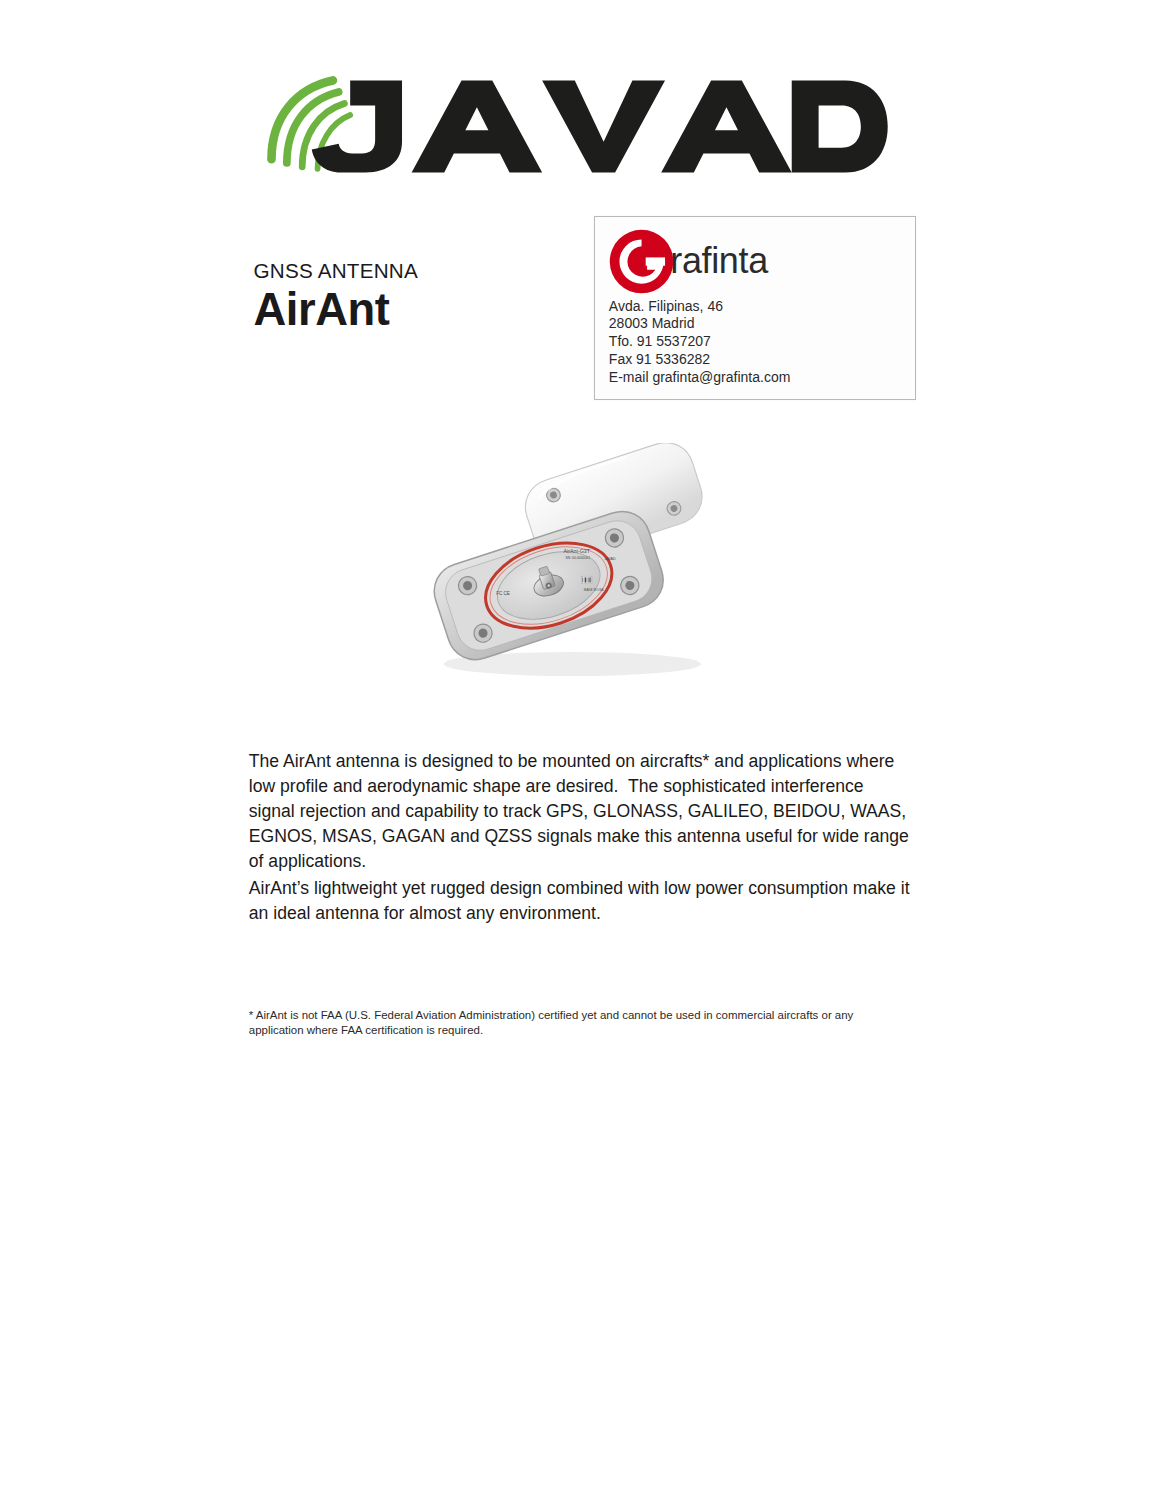GNSS ANTENNA
AirAnt
rafinta
Avda. Filipinas, 46
28003 Madrid
Tfo. 91 5537207
Fax 91 5336282
E-mail grafinta@grafinta.com
AirAnt-G3T SN: 00-0000001 JAVAD FC CE MADE IN USA
The AirAnt antenna is designed to be mounted on aircrafts* and applications where low profile and aerodynamic shape are desired. The sophisticated interference signal rejection and capability to track GPS, GLONASS, GALILEO, BEIDOU, WAAS, EGNOS, MSAS, GAGAN and QZSS signals make this antenna useful for wide range of applications.
AirAnt’s lightweight yet rugged design combined with low power consumption make it an ideal antenna for almost any environment.
* AirAnt is not FAA (U.S. Federal Aviation Administration) certified yet and cannot be used in commercial aircrafts or any application where FAA certification is required.